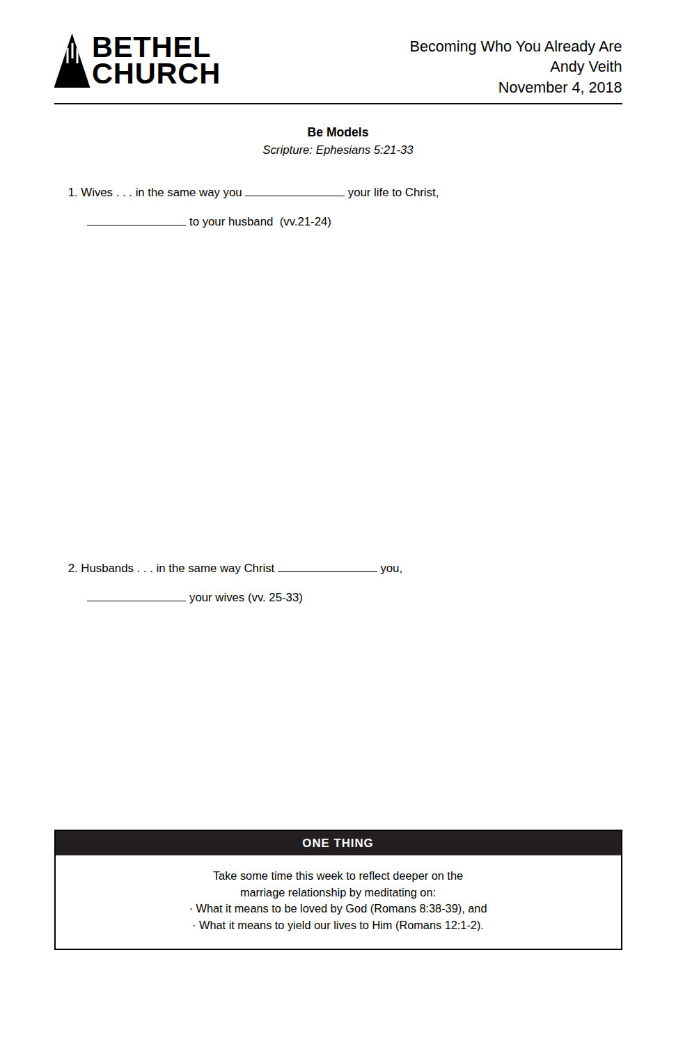BETHEL CHURCH
Becoming Who You Already Are
Andy Veith
November 4, 2018
Be Models
Scripture: Ephesians 5:21-33
1. Wives . . . in the same way you your life to Christ,
to your husband (vv.21-24)
2. Husbands . . . in the same way Christ you,
your wives (vv. 25-33)
ONE THING
Take some time this week to reflect deeper on the
marriage relationship by meditating on:
· What it means to be loved by God (Romans 8:38-39), and
· What it means to yield our lives to Him (Romans 12:1-2).